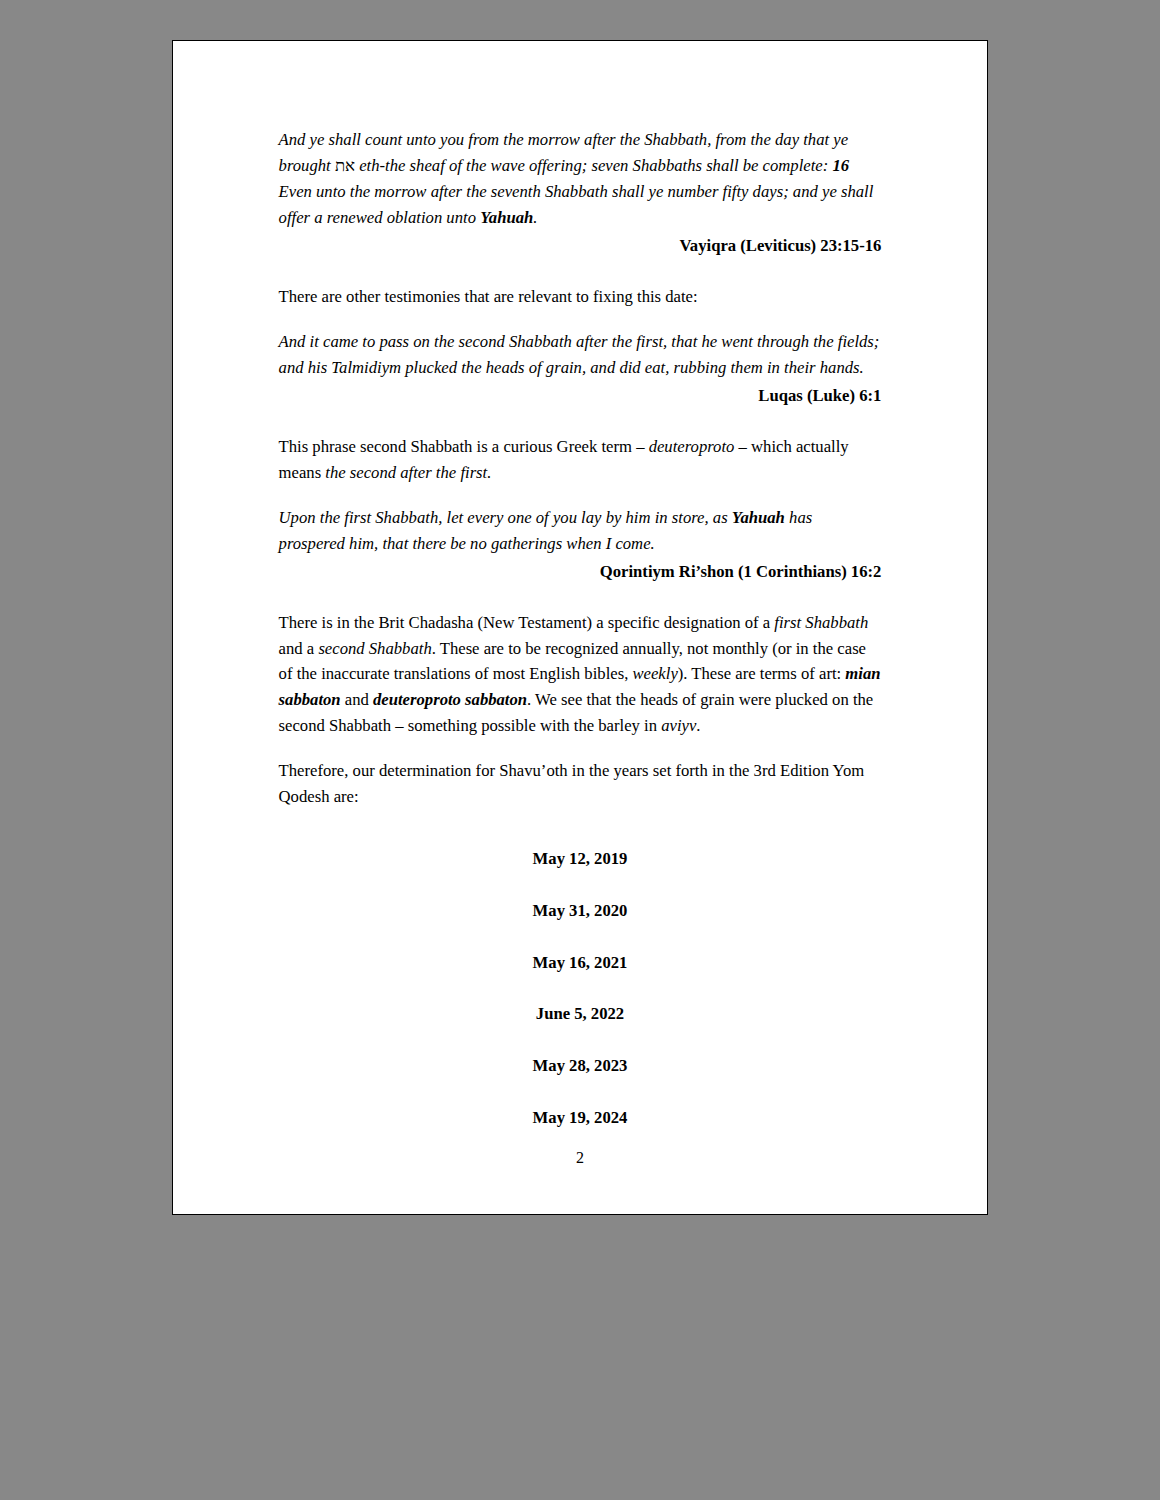And ye shall count unto you from the morrow after the Shabbath, from the day that ye brought את eth-the sheaf of the wave offering; seven Shabbaths shall be complete: 16 Even unto the morrow after the seventh Shabbath shall ye number fifty days; and ye shall offer a renewed oblation unto Yahuah.
Vayiqra (Leviticus) 23:15-16
There are other testimonies that are relevant to fixing this date:
And it came to pass on the second Shabbath after the first, that he went through the fields; and his Talmidiym plucked the heads of grain, and did eat, rubbing them in their hands.
Luqas (Luke) 6:1
This phrase second Shabbath is a curious Greek term – deuteroproto – which actually means the second after the first.
Upon the first Shabbath, let every one of you lay by him in store, as Yahuah has prospered him, that there be no gatherings when I come.
Qorintiym Ri’shon (1 Corinthians) 16:2
There is in the Brit Chadasha (New Testament) a specific designation of a first Shabbath and a second Shabbath. These are to be recognized annually, not monthly (or in the case of the inaccurate translations of most English bibles, weekly). These are terms of art: mian sabbaton and deuteroproto sabbaton. We see that the heads of grain were plucked on the second Shabbath – something possible with the barley in aviyv.
Therefore, our determination for Shavu’oth in the years set forth in the 3rd Edition Yom Qodesh are:
May 12, 2019
May 31, 2020
May 16, 2021
June 5, 2022
May 28, 2023
May 19, 2024
2